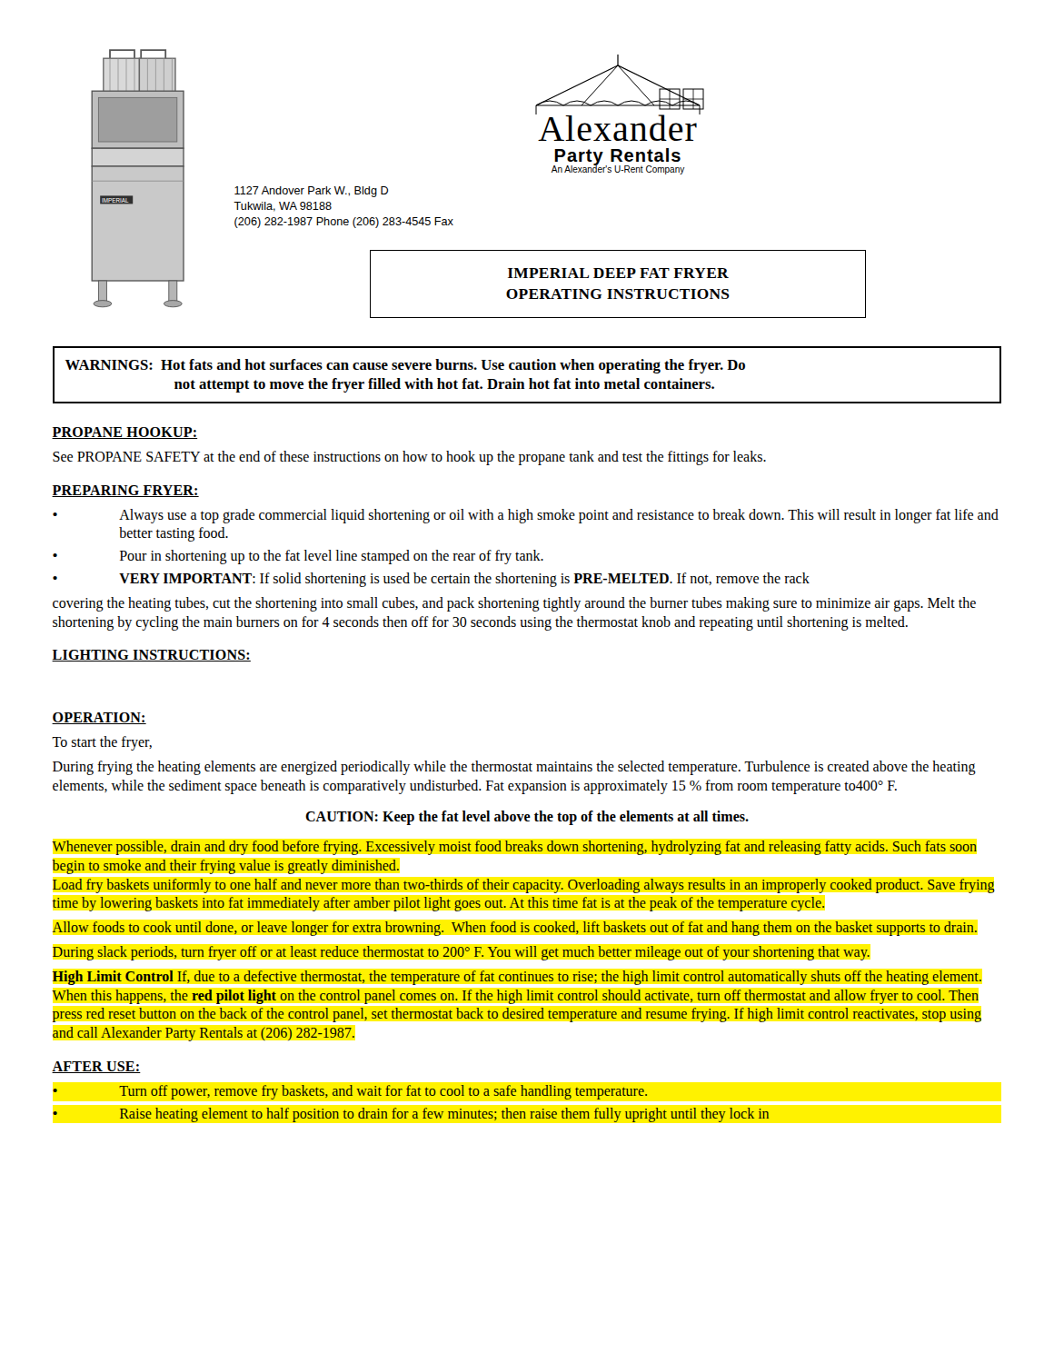IMPERIAL
Alexander
Party Rentals
An Alexander's U-Rent Company
1127 Andover Park W., Bldg D
Tukwila, WA 98188
(206) 282-1987 Phone (206) 283-4545 Fax
IMPERIAL DEEP FAT FRYER
OPERATING INSTRUCTIONS
WARNINGS: Hot fats and hot surfaces can cause severe burns. Use caution when operating the fryer. Do not attempt to move the fryer filled with hot fat. Drain hot fat into metal containers.
PROPANE HOOKUP:
See PROPANE SAFETY at the end of these instructions on how to hook up the propane tank and test the fittings for leaks.
PREPARING FRYER:
Always use a top grade commercial liquid shortening or oil with a high smoke point and resistance to break down. This will result in longer fat life and better tasting food.
Pour in shortening up to the fat level line stamped on the rear of fry tank.
VERY IMPORTANT: If solid shortening is used be certain the shortening is PRE-MELTED. If not, remove the rack
covering the heating tubes, cut the shortening into small cubes, and pack shortening tightly around the burner tubes making sure to minimize air gaps. Melt the shortening by cycling the main burners on for 4 seconds then off for 30 seconds using the thermostat knob and repeating until shortening is melted.
LIGHTING INSTRUCTIONS:
OPERATION:
To start the fryer,
During frying the heating elements are energized periodically while the thermostat maintains the selected temperature. Turbulence is created above the heating elements, while the sediment space beneath is comparatively undisturbed. Fat expansion is approximately 15 % from room temperature to400° F.
CAUTION: Keep the fat level above the top of the elements at all times.
Whenever possible, drain and dry food before frying. Excessively moist food breaks down shortening, hydrolyzing fat and releasing fatty acids. Such fats soon begin to smoke and their frying value is greatly diminished.
Load fry baskets uniformly to one half and never more than two-thirds of their capacity. Overloading always results in an improperly cooked product. Save frying time by lowering baskets into fat immediately after amber pilot light goes out. At this time fat is at the peak of the temperature cycle.
Allow foods to cook until done, or leave longer for extra browning. When food is cooked, lift baskets out of fat and hang them on the basket supports to drain.
During slack periods, turn fryer off or at least reduce thermostat to 200° F. You will get much better mileage out of your shortening that way.
High Limit Control If, due to a defective thermostat, the temperature of fat continues to rise; the high limit control automatically shuts off the heating element. When this happens, the red pilot light on the control panel comes on. If the high limit control should activate, turn off thermostat and allow fryer to cool. Then press red reset button on the back of the control panel, set thermostat back to desired temperature and resume frying. If high limit control reactivates, stop using and call Alexander Party Rentals at (206) 282-1987.
AFTER USE:
Turn off power, remove fry baskets, and wait for fat to cool to a safe handling temperature.
Raise heating element to half position to drain for a few minutes; then raise them fully upright until they lock in